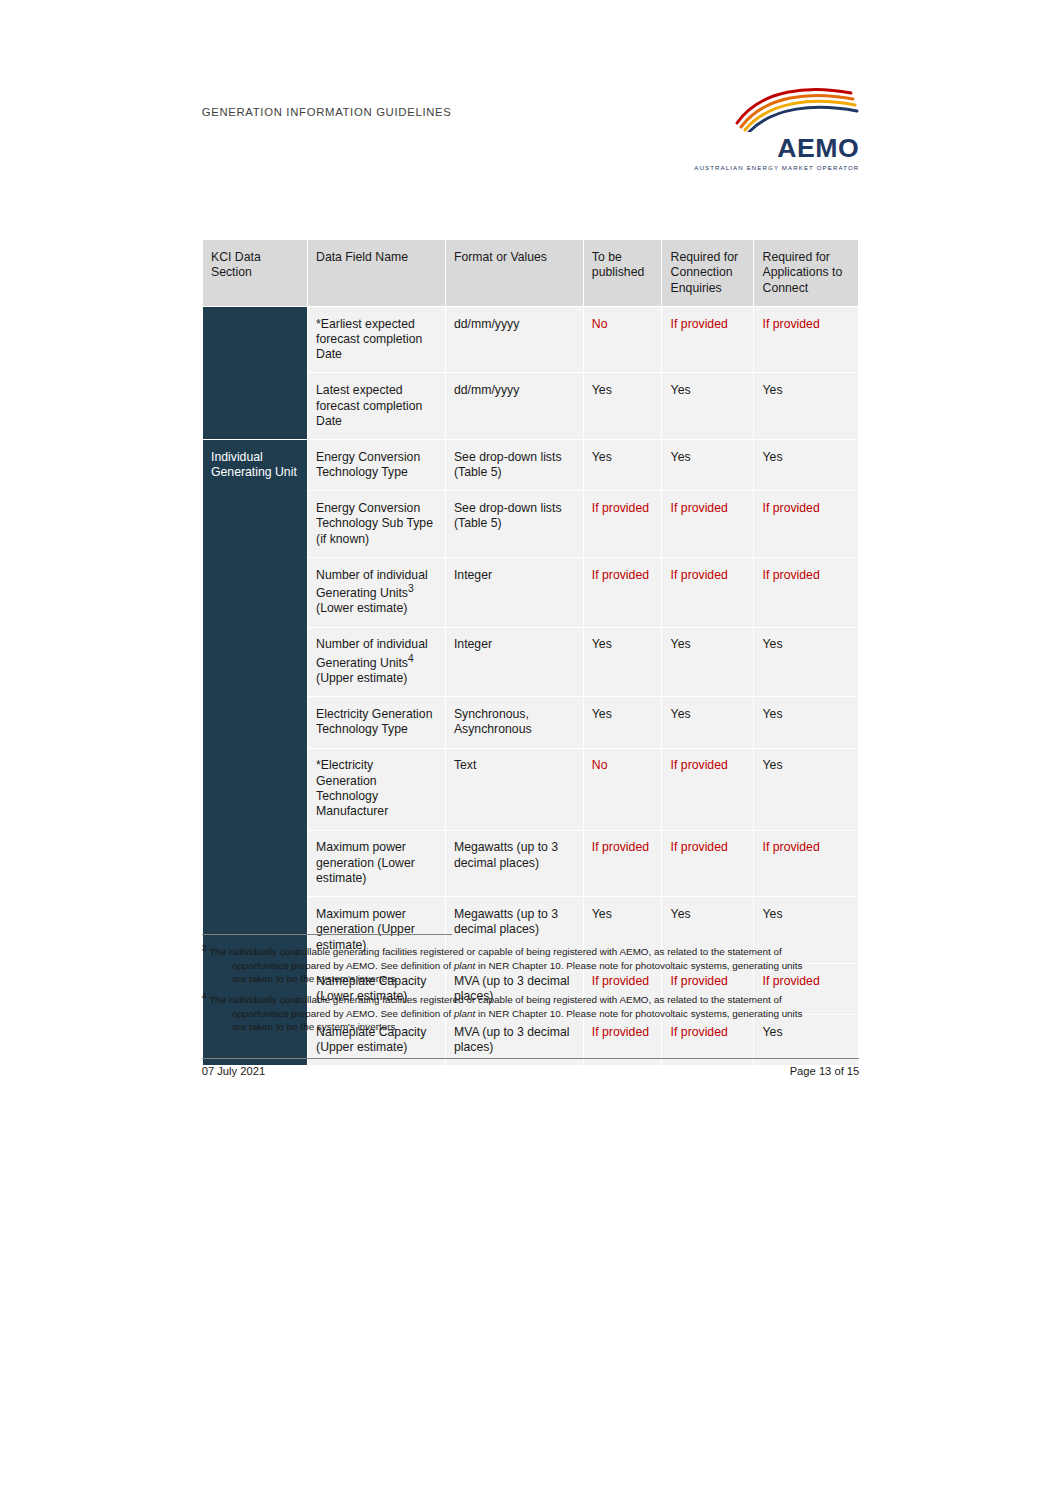Generation Information Guidelines
AEMO
Australian Energy Market Operator
| KCI Data Section | Data Field Name | Format or Values | To be published | Required for Connection Enquiries | Required for Applications to Connect |
| --- | --- | --- | --- | --- | --- |
| | *Earliest expected forecast completion Date | dd/mm/yyyy | No | If provided | If provided |
| Latest expected forecast completion Date | dd/mm/yyyy | Yes | Yes | Yes |
| Individual Generating Unit | Energy Conversion Technology Type | See drop-down lists (Table 5) | Yes | Yes | Yes |
| Energy Conversion Technology Sub Type (if known) | See drop-down lists (Table 5) | If provided | If provided | If provided |
| Number of individual Generating Units 3 (Lower estimate) | Integer | If provided | If provided | If provided |
| Number of individual Generating Units 4 (Upper estimate) | Integer | Yes | Yes | Yes |
| Electricity Generation Technology Type | Synchronous, Asynchronous | Yes | Yes | Yes |
| *Electricity Generation Technology Manufacturer | Text | No | If provided | Yes |
| Maximum power generation (Lower estimate) | Megawatts (up to 3 decimal places) | If provided | If provided | If provided |
| Maximum power generation (Upper estimate) | Megawatts (up to 3 decimal places) | Yes | Yes | Yes |
| Nameplate Capacity (Lower estimate) | MVA (up to 3 decimal places) | If provided | If provided | If provided |
| Nameplate Capacity (Upper estimate) | MVA (up to 3 decimal places) | If provided | If provided | Yes |
3 The individually controllable generating facilities registered or capable of being registered with AEMO, as related to the statement of opportunities prepared by AEMO. See definition of plant in NER Chapter 10. Please note for photovoltaic systems, generating units are taken to be the system's inverters.
4 The individually controllable generating facilities registered or capable of being registered with AEMO, as related to the statement of opportunities prepared by AEMO. See definition of plant in NER Chapter 10. Please note for photovoltaic systems, generating units are taken to be the system's inverters.
07 July 2021
Page 13 of 15